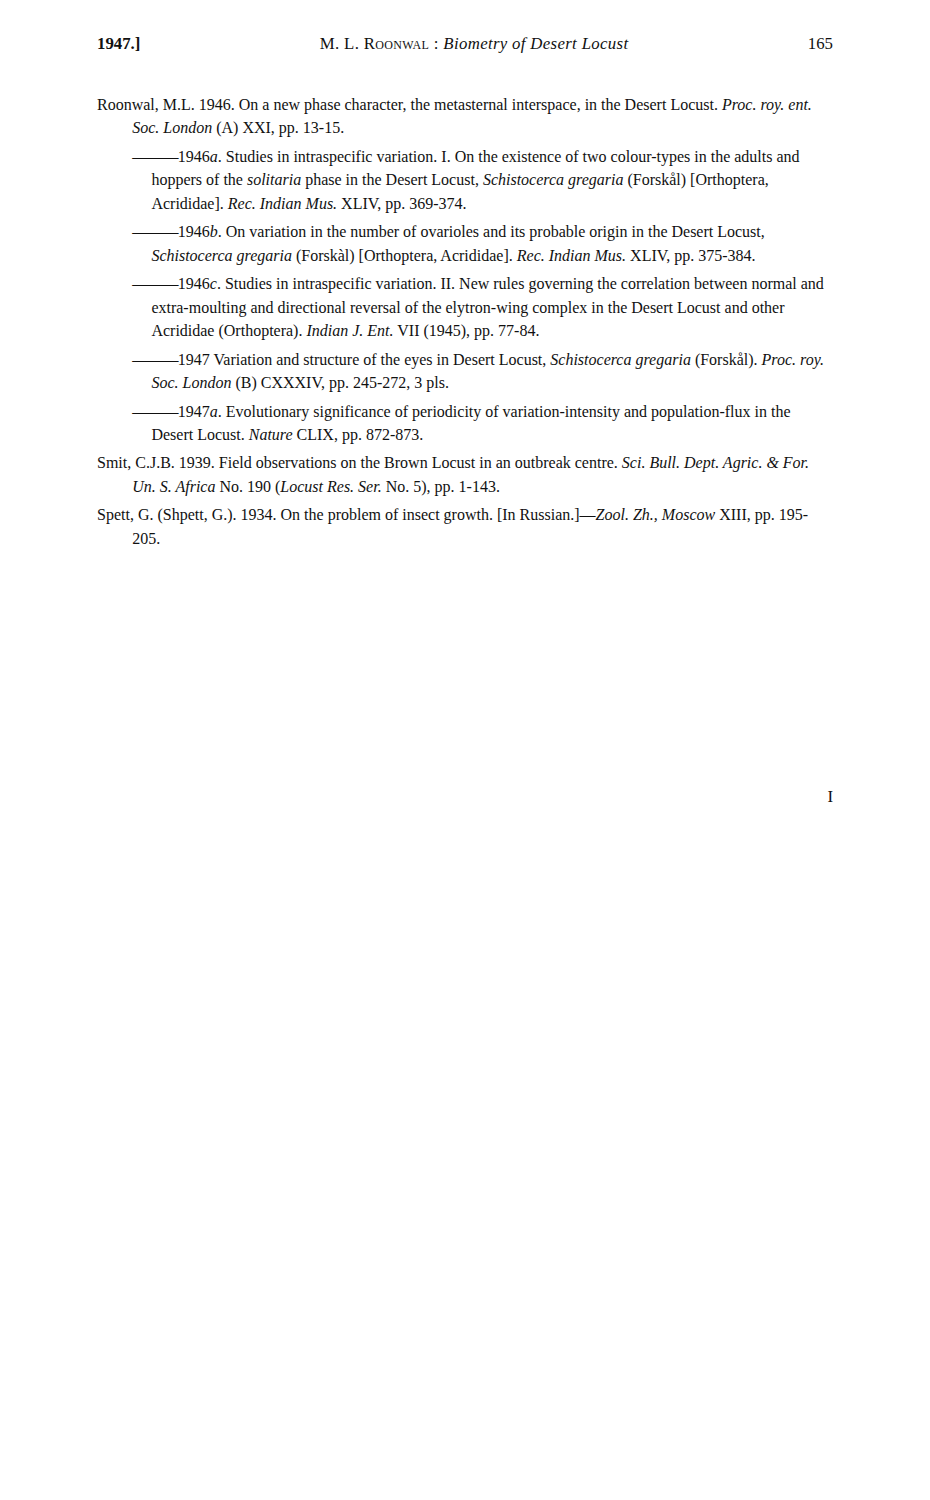1947.] M. L. ROONWAL : Biometry of Desert Locust 165
Roonwal, M.L. 1946. On a new phase character, the metasternal interspace, in the Desert Locust. Proc. roy. ent. Soc. London (A) XXI, pp. 13-15.
———1946a. Studies in intraspecific variation. I. On the existence of two colour-types in the adults and hoppers of the solitaria phase in the Desert Locust, Schistocerca gregaria (Forskål) [Orthoptera, Acrididae]. Rec. Indian Mus. XLIV, pp. 369-374.
———1946b. On variation in the number of ovarioles and its probable origin in the Desert Locust, Schistocerca gregaria (Forskàl) [Orthoptera, Acrididae]. Rec. Indian Mus. XLIV, pp. 375-384.
———1946c. Studies in intraspecific variation. II. New rules governing the correlation between normal and extra-moulting and directional reversal of the elytron-wing complex in the Desert Locust and other Acrididae (Orthoptera). Indian J. Ent. VII (1945), pp. 77-84.
———1947 Variation and structure of the eyes in Desert Locust, Schistocerca gregaria (Forskål). Proc. roy. Soc. London (B) CXXXIV, pp. 245-272, 3 pls.
———1947a. Evolutionary significance of periodicity of variation-intensity and population-flux in the Desert Locust. Nature CLIX, pp. 872-873.
Smit, C.J.B. 1939. Field observations on the Brown Locust in an outbreak centre. Sci. Bull. Dept. Agric. & For. Un. S. Africa No. 190 (Locust Res. Ser. No. 5), pp. 1-143.
Spett, G. (Shpett, G.). 1934. On the problem of insect growth. [In Russian.]—Zool. Zh., Moscow XIII, pp. 195-205.
I